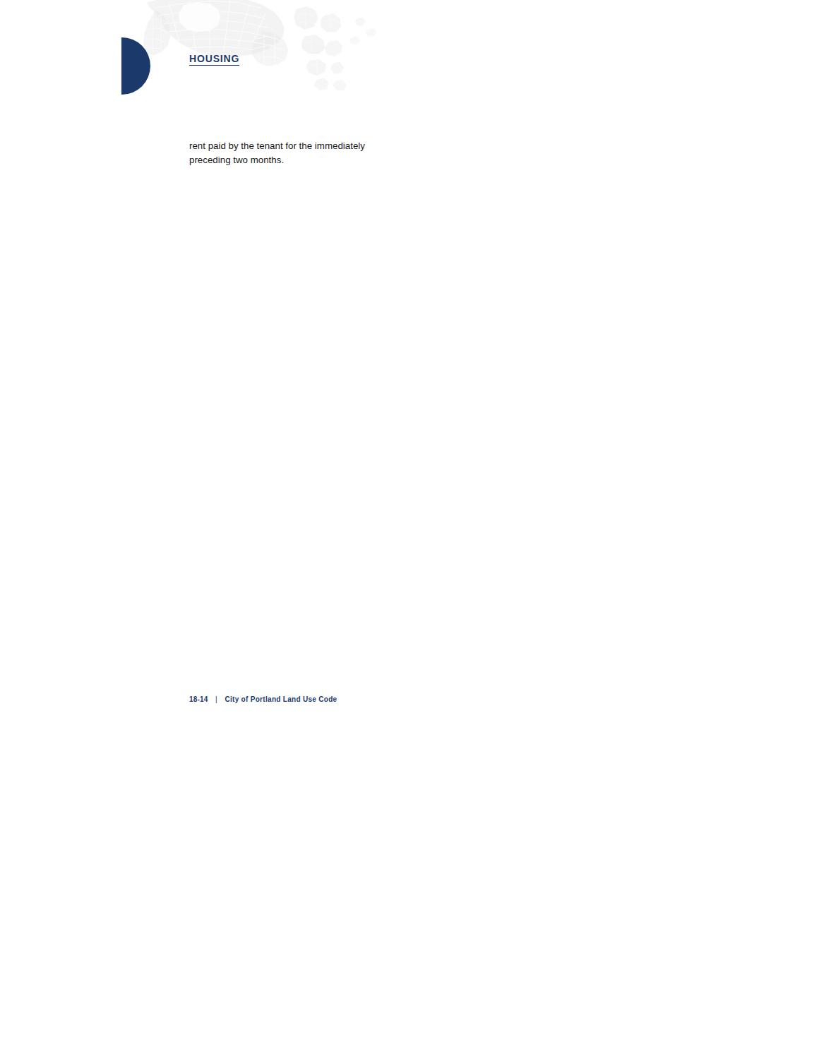Housing
rent paid by the tenant for the immediately preceding two months.
18-14 | City of Portland Land Use Code